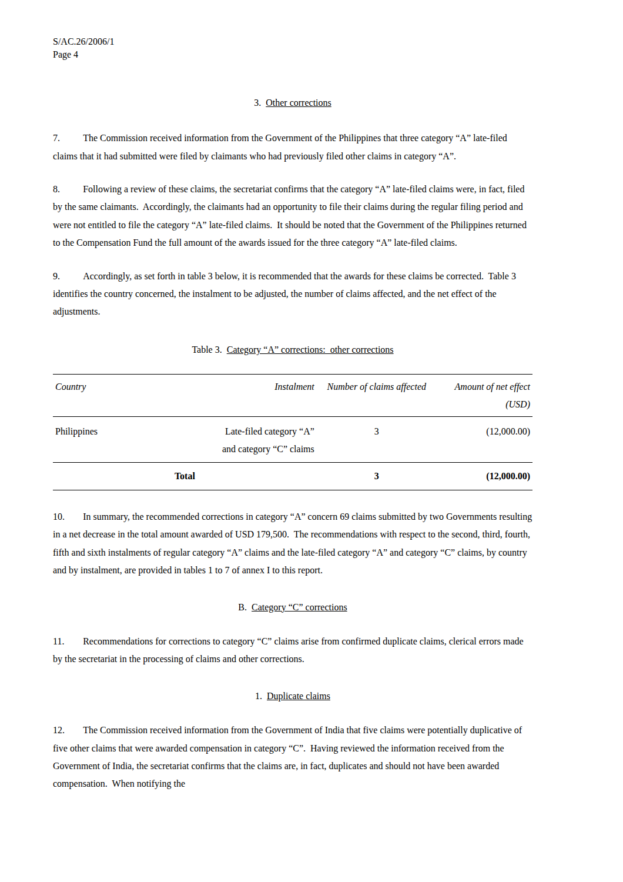S/AC.26/2006/1
Page 4
3. Other corrections
7. The Commission received information from the Government of the Philippines that three category “A” late-filed claims that it had submitted were filed by claimants who had previously filed other claims in category “A”.
8. Following a review of these claims, the secretariat confirms that the category “A” late-filed claims were, in fact, filed by the same claimants. Accordingly, the claimants had an opportunity to file their claims during the regular filing period and were not entitled to file the category “A” late-filed claims. It should be noted that the Government of the Philippines returned to the Compensation Fund the full amount of the awards issued for the three category “A” late-filed claims.
9. Accordingly, as set forth in table 3 below, it is recommended that the awards for these claims be corrected. Table 3 identifies the country concerned, the instalment to be adjusted, the number of claims affected, and the net effect of the adjustments.
Table 3. Category “A” corrections: other corrections
| Country | Instalment | Number of claims affected | Amount of net effect (USD) |
| --- | --- | --- | --- |
| Philippines | Late-filed category “A” and category “C” claims | 3 | (12,000.00) |
| Total | 3 | (12,000.00) |
10. In summary, the recommended corrections in category “A” concern 69 claims submitted by two Governments resulting in a net decrease in the total amount awarded of USD 179,500. The recommendations with respect to the second, third, fourth, fifth and sixth instalments of regular category “A” claims and the late-filed category “A” and category “C” claims, by country and by instalment, are provided in tables 1 to 7 of annex I to this report.
B. Category “C” corrections
11. Recommendations for corrections to category “C” claims arise from confirmed duplicate claims, clerical errors made by the secretariat in the processing of claims and other corrections.
1. Duplicate claims
12. The Commission received information from the Government of India that five claims were potentially duplicative of five other claims that were awarded compensation in category “C”. Having reviewed the information received from the Government of India, the secretariat confirms that the claims are, in fact, duplicates and should not have been awarded compensation. When notifying the